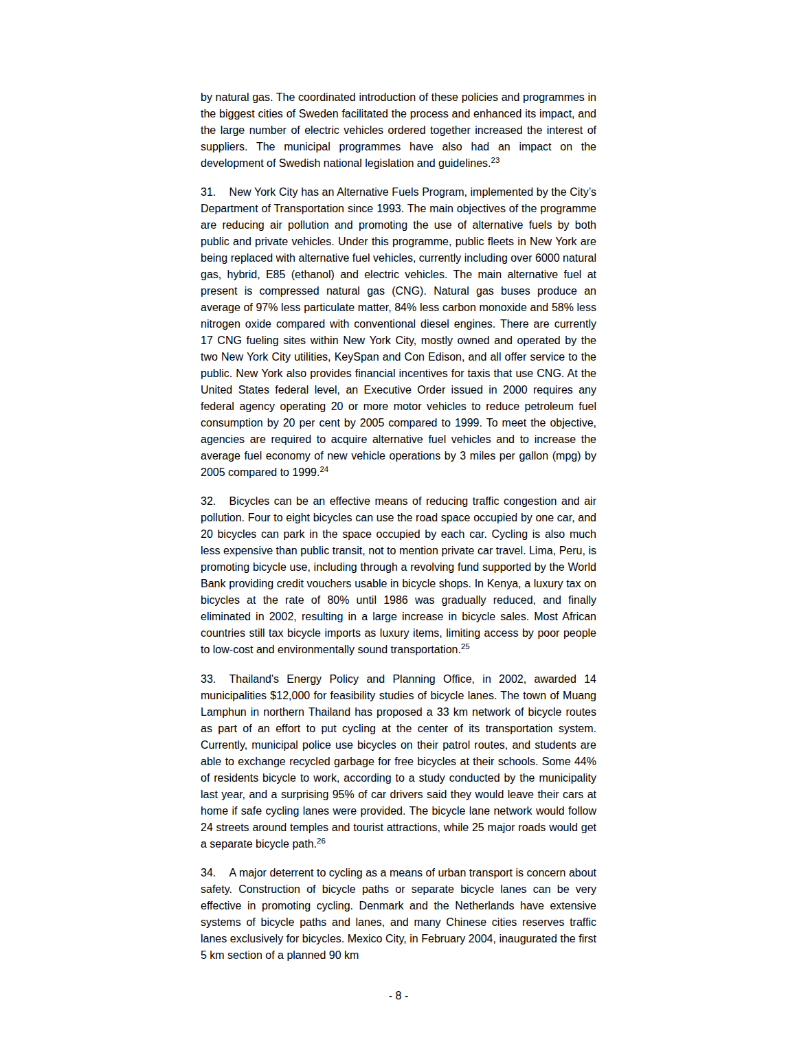by natural gas. The coordinated introduction of these policies and programmes in the biggest cities of Sweden facilitated the process and enhanced its impact, and the large number of electric vehicles ordered together increased the interest of suppliers. The municipal programmes have also had an impact on the development of Swedish national legislation and guidelines.23
31. New York City has an Alternative Fuels Program, implemented by the City’s Department of Transportation since 1993. The main objectives of the programme are reducing air pollution and promoting the use of alternative fuels by both public and private vehicles. Under this programme, public fleets in New York are being replaced with alternative fuel vehicles, currently including over 6000 natural gas, hybrid, E85 (ethanol) and electric vehicles. The main alternative fuel at present is compressed natural gas (CNG). Natural gas buses produce an average of 97% less particulate matter, 84% less carbon monoxide and 58% less nitrogen oxide compared with conventional diesel engines. There are currently 17 CNG fueling sites within New York City, mostly owned and operated by the two New York City utilities, KeySpan and Con Edison, and all offer service to the public. New York also provides financial incentives for taxis that use CNG. At the United States federal level, an Executive Order issued in 2000 requires any federal agency operating 20 or more motor vehicles to reduce petroleum fuel consumption by 20 per cent by 2005 compared to 1999. To meet the objective, agencies are required to acquire alternative fuel vehicles and to increase the average fuel economy of new vehicle operations by 3 miles per gallon (mpg) by 2005 compared to 1999.24
32. Bicycles can be an effective means of reducing traffic congestion and air pollution. Four to eight bicycles can use the road space occupied by one car, and 20 bicycles can park in the space occupied by each car. Cycling is also much less expensive than public transit, not to mention private car travel. Lima, Peru, is promoting bicycle use, including through a revolving fund supported by the World Bank providing credit vouchers usable in bicycle shops. In Kenya, a luxury tax on bicycles at the rate of 80% until 1986 was gradually reduced, and finally eliminated in 2002, resulting in a large increase in bicycle sales. Most African countries still tax bicycle imports as luxury items, limiting access by poor people to low-cost and environmentally sound transportation.25
33. Thailand's Energy Policy and Planning Office, in 2002, awarded 14 municipalities $12,000 for feasibility studies of bicycle lanes. The town of Muang Lamphun in northern Thailand has proposed a 33 km network of bicycle routes as part of an effort to put cycling at the center of its transportation system. Currently, municipal police use bicycles on their patrol routes, and students are able to exchange recycled garbage for free bicycles at their schools. Some 44% of residents bicycle to work, according to a study conducted by the municipality last year, and a surprising 95% of car drivers said they would leave their cars at home if safe cycling lanes were provided. The bicycle lane network would follow 24 streets around temples and tourist attractions, while 25 major roads would get a separate bicycle path.26
34. A major deterrent to cycling as a means of urban transport is concern about safety. Construction of bicycle paths or separate bicycle lanes can be very effective in promoting cycling. Denmark and the Netherlands have extensive systems of bicycle paths and lanes, and many Chinese cities reserves traffic lanes exclusively for bicycles. Mexico City, in February 2004, inaugurated the first 5 km section of a planned 90 km
- 8 -